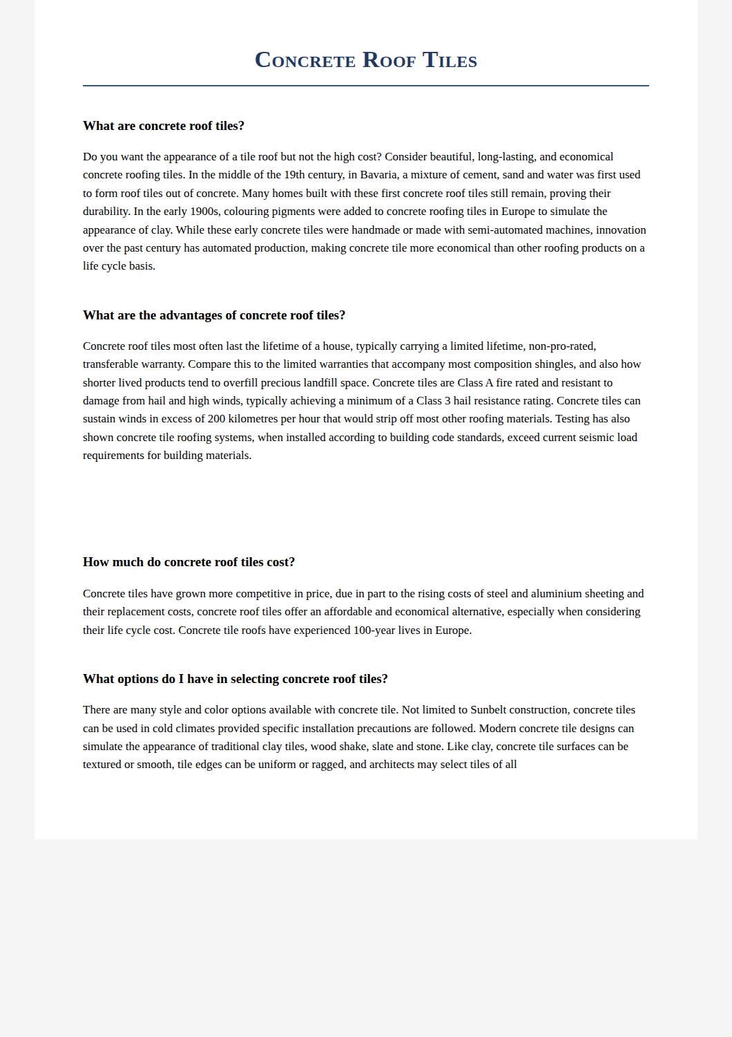Concrete Roof Tiles
What are concrete roof tiles?
Do you want the appearance of a tile roof but not the high cost? Consider beautiful, long-lasting, and economical concrete roofing tiles. In the middle of the 19th century, in Bavaria, a mixture of cement, sand and water was first used to form roof tiles out of concrete. Many homes built with these first concrete roof tiles still remain, proving their durability. In the early 1900s, colouring pigments were added to concrete roofing tiles in Europe to simulate the appearance of clay. While these early concrete tiles were handmade or made with semi-automated machines, innovation over the past century has automated production, making concrete tile more economical than other roofing products on a life cycle basis.
What are the advantages of concrete roof tiles?
Concrete roof tiles most often last the lifetime of a house, typically carrying a limited lifetime, non-pro-rated, transferable warranty. Compare this to the limited warranties that accompany most composition shingles, and also how shorter lived products tend to overfill precious landfill space. Concrete tiles are Class A fire rated and resistant to damage from hail and high winds, typically achieving a minimum of a Class 3 hail resistance rating. Concrete tiles can sustain winds in excess of 200 kilometres per hour that would strip off most other roofing materials. Testing has also shown concrete tile roofing systems, when installed according to building code standards, exceed current seismic load requirements for building materials.
How much do concrete roof tiles cost?
Concrete tiles have grown more competitive in price, due in part to the rising costs of steel and aluminium sheeting and their replacement costs, concrete roof tiles offer an affordable and economical alternative, especially when considering their life cycle cost. Concrete tile roofs have experienced 100-year lives in Europe.
What options do I have in selecting concrete roof tiles?
There are many style and color options available with concrete tile. Not limited to Sunbelt construction, concrete tiles can be used in cold climates provided specific installation precautions are followed. Modern concrete tile designs can simulate the appearance of traditional clay tiles, wood shake, slate and stone. Like clay, concrete tile surfaces can be textured or smooth, tile edges can be uniform or ragged, and architects may select tiles of all